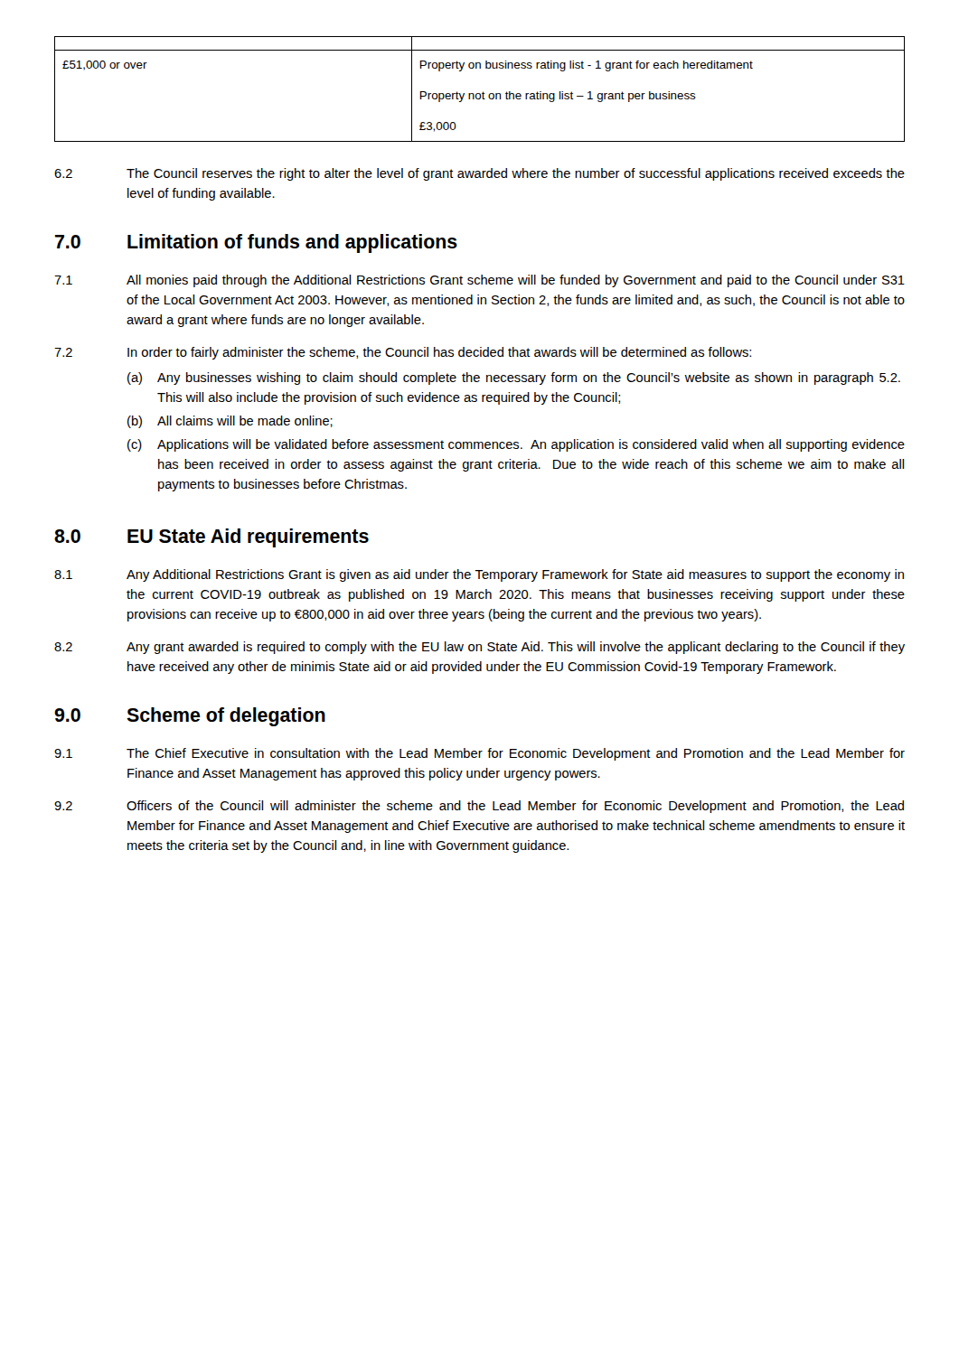| £51,000 or over | Property on business rating list - 1 grant for each hereditament Property not on the rating list – 1 grant per business £3,000 |
6.2
The Council reserves the right to alter the level of grant awarded where the number of successful applications received exceeds the level of funding available.
7.0 Limitation of funds and applications
7.1
All monies paid through the Additional Restrictions Grant scheme will be funded by Government and paid to the Council under S31 of the Local Government Act 2003. However, as mentioned in Section 2, the funds are limited and, as such, the Council is not able to award a grant where funds are no longer available.
7.2
In order to fairly administer the scheme, the Council has decided that awards will be determined as follows:
(a) Any businesses wishing to claim should complete the necessary form on the Council’s website as shown in paragraph 5.2. This will also include the provision of such evidence as required by the Council;
(b) All claims will be made online;
(c) Applications will be validated before assessment commences. An application is considered valid when all supporting evidence has been received in order to assess against the grant criteria. Due to the wide reach of this scheme we aim to make all payments to businesses before Christmas.
8.0 EU State Aid requirements
8.1
Any Additional Restrictions Grant is given as aid under the Temporary Framework for State aid measures to support the economy in the current COVID-19 outbreak as published on 19 March 2020. This means that businesses receiving support under these provisions can receive up to €800,000 in aid over three years (being the current and the previous two years).
8.2
Any grant awarded is required to comply with the EU law on State Aid. This will involve the applicant declaring to the Council if they have received any other de minimis State aid or aid provided under the EU Commission Covid-19 Temporary Framework.
9.0 Scheme of delegation
9.1
The Chief Executive in consultation with the Lead Member for Economic Development and Promotion and the Lead Member for Finance and Asset Management has approved this policy under urgency powers.
9.2
Officers of the Council will administer the scheme and the Lead Member for Economic Development and Promotion, the Lead Member for Finance and Asset Management and Chief Executive are authorised to make technical scheme amendments to ensure it meets the criteria set by the Council and, in line with Government guidance.